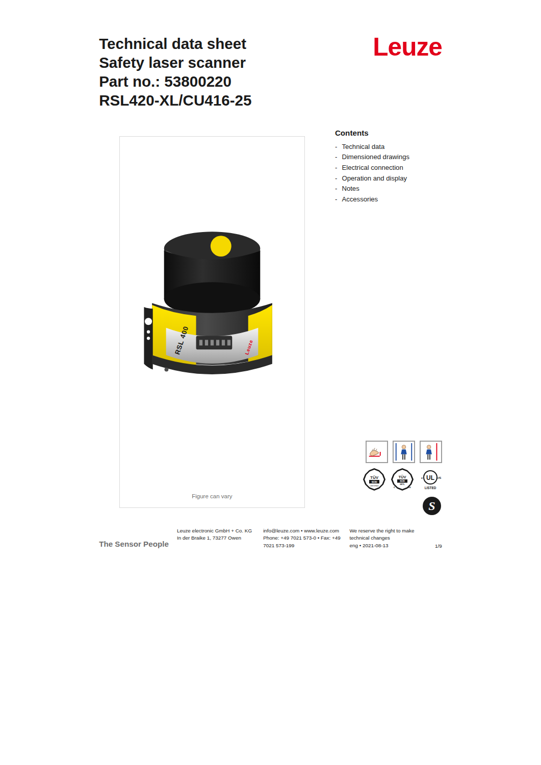Technical data sheet Safety laser scanner Part no.: 53800220 RSL420-XL/CU416-25
Leuze
RSL 400 Leuze
Figure can vary
Contents
Technical data
Dimensioned drawings
Electrical connection
Operation and display
Notes
Accessories
TÜV SÜD CERTIFIED TÜV SÜD NRTL c us UL c US LISTED
S
The Sensor People
Leuze electronic GmbH + Co. KG
In der Braike 1, 73277 Owen
info@leuze.com • www.leuze.com
Phone: +49 7021 573-0 • Fax: +49 7021 573-199
We reserve the right to make technical changes
eng • 2021-08-13
1/9